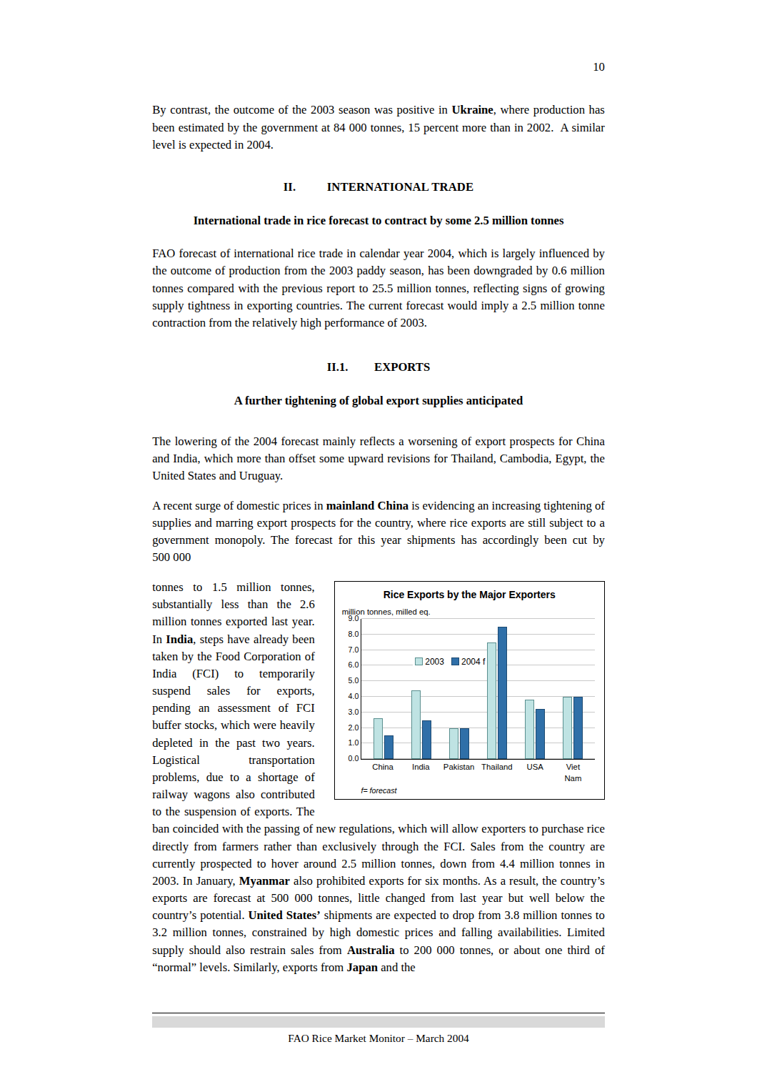10
By contrast, the outcome of the 2003 season was positive in Ukraine, where production has been estimated by the government at 84 000 tonnes, 15 percent more than in 2002. A similar level is expected in 2004.
II. INTERNATIONAL TRADE
International trade in rice forecast to contract by some 2.5 million tonnes
FAO forecast of international rice trade in calendar year 2004, which is largely influenced by the outcome of production from the 2003 paddy season, has been downgraded by 0.6 million tonnes compared with the previous report to 25.5 million tonnes, reflecting signs of growing supply tightness in exporting countries. The current forecast would imply a 2.5 million tonne contraction from the relatively high performance of 2003.
II.1. EXPORTS
A further tightening of global export supplies anticipated
The lowering of the 2004 forecast mainly reflects a worsening of export prospects for China and India, which more than offset some upward revisions for Thailand, Cambodia, Egypt, the United States and Uruguay.
A recent surge of domestic prices in mainland China is evidencing an increasing tightening of supplies and marring export prospects for the country, where rice exports are still subject to a government monopoly. The forecast for this year shipments has accordingly been cut by 500 000
Rice Exports by the Major Exporters
million tonnes, milled eq.
9.0
8.0
7.0
6.0
5.0
4.0
3.0
2.0
1.0
0.0
2003 2004 f
China India Pakistan Thailand USA Viet Nam
f= forecast
tonnes to 1.5 million tonnes, substantially less than the 2.6 million tonnes exported last year. In India, steps have already been taken by the Food Corporation of India (FCI) to temporarily suspend sales for exports, pending an assessment of FCI buffer stocks, which were heavily depleted in the past two years. Logistical transportation problems, due to a shortage of railway wagons also contributed to the suspension of exports. The ban coincided with the passing of new regulations, which will allow exporters to purchase rice directly from farmers rather than exclusively through the FCI. Sales from the country are currently prospected to hover around 2.5 million tonnes, down from 4.4 million tonnes in 2003. In January, Myanmar also prohibited exports for six months. As a result, the country’s exports are forecast at 500 000 tonnes, little changed from last year but well below the country’s potential. United States’ shipments are expected to drop from 3.8 million tonnes to 3.2 million tonnes, constrained by high domestic prices and falling availabilities. Limited supply should also restrain sales from Australia to 200 000 tonnes, or about one third of “normal” levels. Similarly, exports from Japan and the
FAO Rice Market Monitor – March 2004